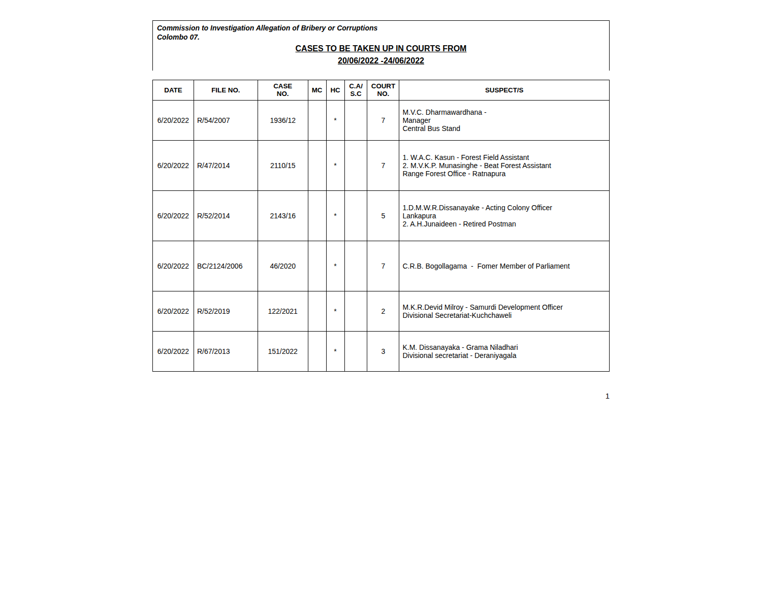Commission to Investigation Allegation of Bribery or Corruptions
Colombo 07.
CASES TO BE TAKEN UP IN COURTS FROM
20/06/2022 -24/06/2022
| DATE | FILE NO. | CASE NO. | MC | HC | C.A/ S.C | COURT NO. | SUSPECT/S |
| --- | --- | --- | --- | --- | --- | --- | --- |
| 6/20/2022 | R/54/2007 | 1936/12 | | * | | 7 | M.V.C. Dharmawardhana - Manager Central Bus Stand |
| 6/20/2022 | R/47/2014 | 2110/15 | | * | | 7 | 1. W.A.C. Kasun - Forest Field Assistant 2. M.V.K.P. Munasinghe - Beat Forest Assistant Range Forest Office - Ratnapura |
| 6/20/2022 | R/52/2014 | 2143/16 | | * | | 5 | 1.D.M.W.R.Dissanayake - Acting Colony Officer Lankapura 2. A.H.Junaideen - Retired Postman |
| 6/20/2022 | BC/2124/2006 | 46/2020 | | * | | 7 | C.R.B. Bogollagama - Fomer Member of Parliament |
| 6/20/2022 | R/52/2019 | 122/2021 | | * | | 2 | M.K.R.Devid Milroy - Samurdi Development Officer Divisional Secretariat-Kuchchaweli |
| 6/20/2022 | R/67/2013 | 151/2022 | | * | | 3 | K.M. Dissanayaka - Grama Niladhari Divisional secretariat - Deraniyagala |
1